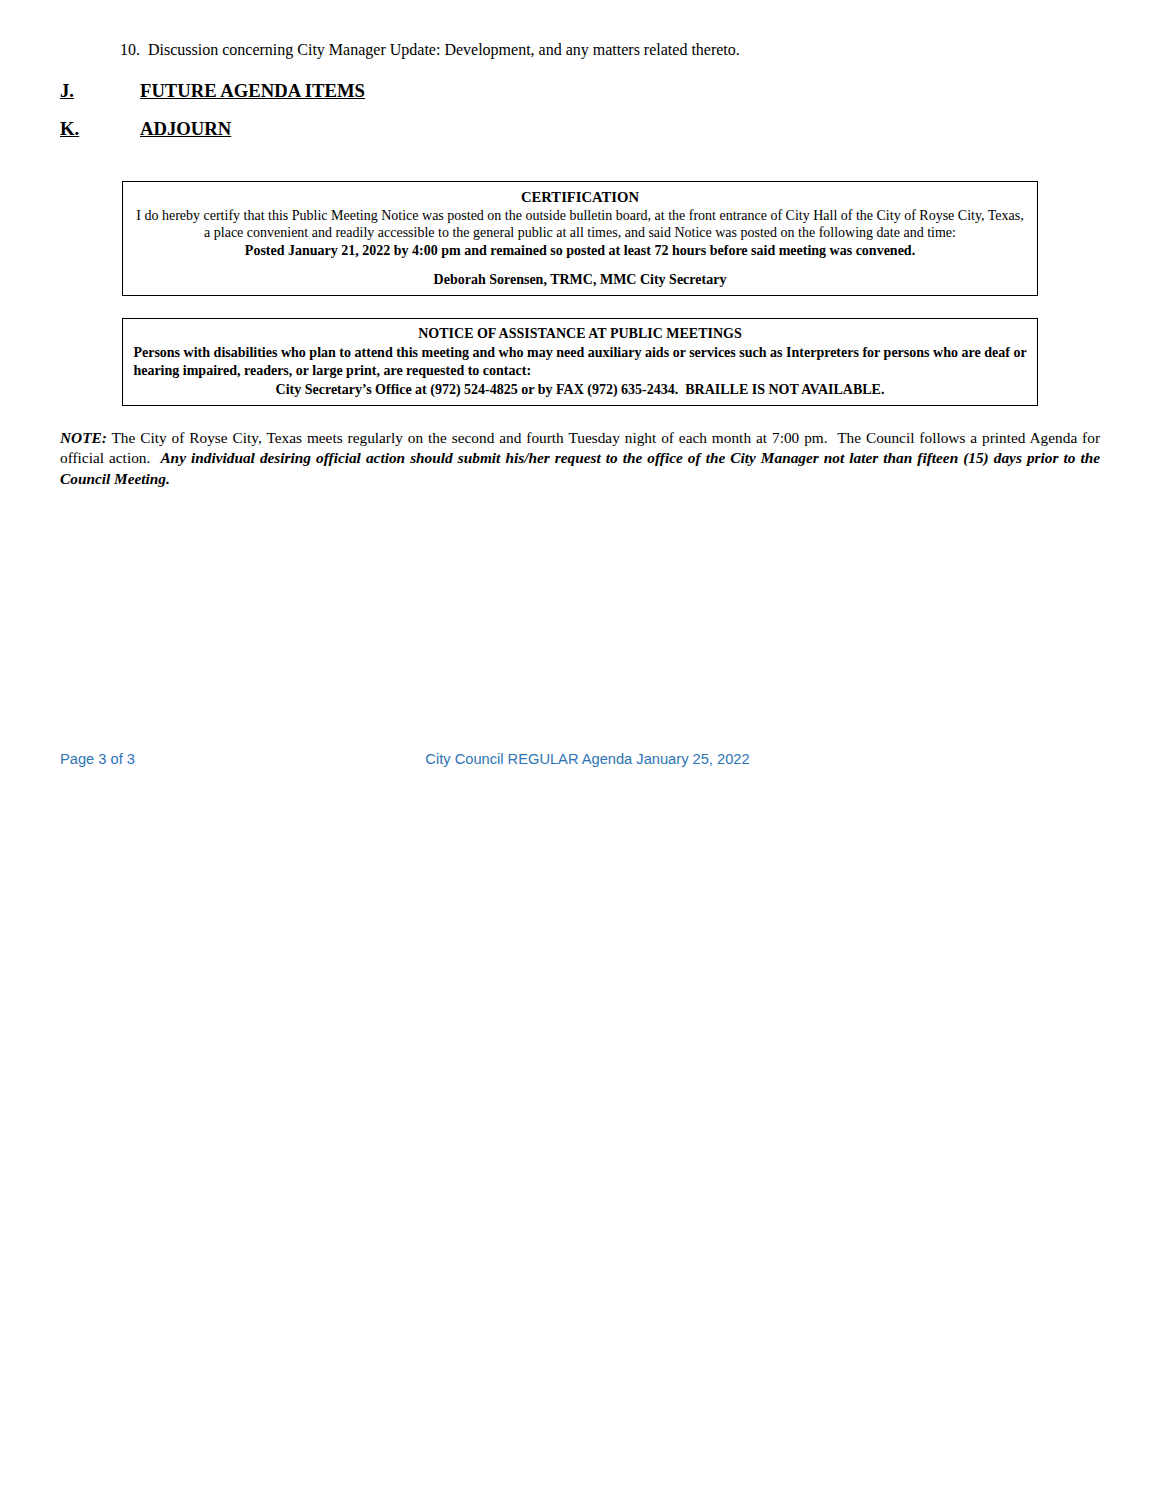10. Discussion concerning City Manager Update: Development, and any matters related thereto.
J. FUTURE AGENDA ITEMS
K. ADJOURN
CERTIFICATION
I do hereby certify that this Public Meeting Notice was posted on the outside bulletin board, at the front entrance of City Hall of the City of Royse City, Texas, a place convenient and readily accessible to the general public at all times, and said Notice was posted on the following date and time:
Posted January 21, 2022 by 4:00 pm and remained so posted at least 72 hours before said meeting was convened.
Deborah Sorensen, TRMC, MMC City Secretary
NOTICE OF ASSISTANCE AT PUBLIC MEETINGS
Persons with disabilities who plan to attend this meeting and who may need auxiliary aids or services such as Interpreters for persons who are deaf or hearing impaired, readers, or large print, are requested to contact:
City Secretary’s Office at (972) 524-4825 or by FAX (972) 635-2434. BRAILLE IS NOT AVAILABLE.
NOTE: The City of Royse City, Texas meets regularly on the second and fourth Tuesday night of each month at 7:00 pm. The Council follows a printed Agenda for official action. Any individual desiring official action should submit his/her request to the office of the City Manager not later than fifteen (15) days prior to the Council Meeting.
Page 3 of 3 City Council REGULAR Agenda January 25, 2022